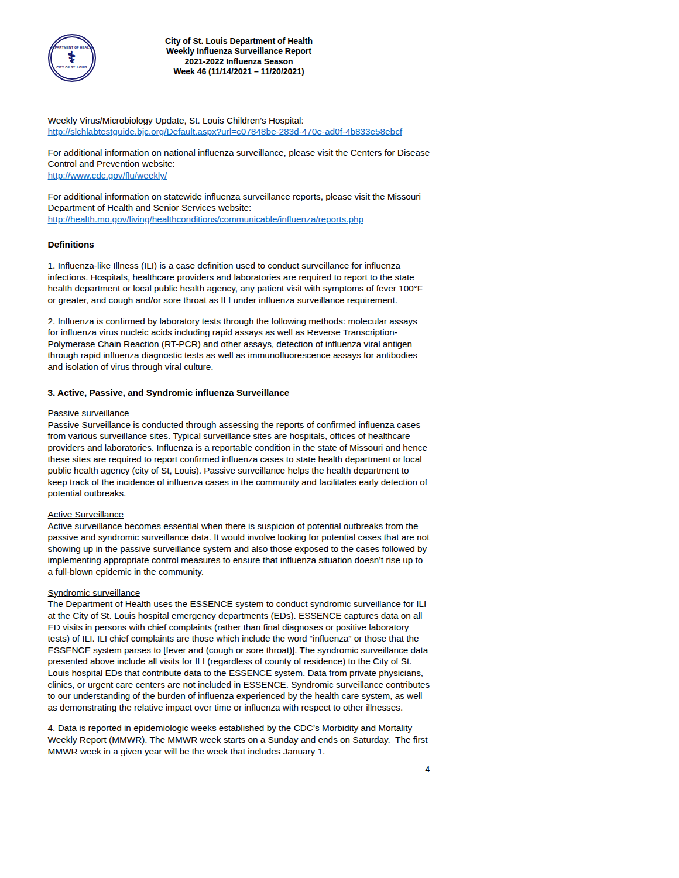DEPARTMENT OF HEALTH ⚕ CITY OF ST. LOUIS
City of St. Louis Department of Health
Weekly Influenza Surveillance Report
2021-2022 Influenza Season
Week 46 (11/14/2021 – 11/20/2021)
Weekly Virus/Microbiology Update, St. Louis Children’s Hospital:
http://slchlabtestguide.bjc.org/Default.aspx?url=c07848be-283d-470e-ad0f-4b833e58ebcf
For additional information on national influenza surveillance, please visit the Centers for Disease Control and Prevention website:
http://www.cdc.gov/flu/weekly/
For additional information on statewide influenza surveillance reports, please visit the Missouri Department of Health and Senior Services website:
http://health.mo.gov/living/healthconditions/communicable/influenza/reports.php
Definitions
1. Influenza-like Illness (ILI) is a case definition used to conduct surveillance for influenza infections. Hospitals, healthcare providers and laboratories are required to report to the state health department or local public health agency, any patient visit with symptoms of fever 100°F or greater, and cough and/or sore throat as ILI under influenza surveillance requirement.
2. Influenza is confirmed by laboratory tests through the following methods: molecular assays for influenza virus nucleic acids including rapid assays as well as Reverse Transcription-Polymerase Chain Reaction (RT-PCR) and other assays, detection of influenza viral antigen through rapid influenza diagnostic tests as well as immunofluorescence assays for antibodies and isolation of virus through viral culture.
3. Active, Passive, and Syndromic influenza Surveillance
Passive surveillance
Passive Surveillance is conducted through assessing the reports of confirmed influenza cases from various surveillance sites. Typical surveillance sites are hospitals, offices of healthcare providers and laboratories. Influenza is a reportable condition in the state of Missouri and hence these sites are required to report confirmed influenza cases to state health department or local public health agency (city of St, Louis). Passive surveillance helps the health department to keep track of the incidence of influenza cases in the community and facilitates early detection of potential outbreaks.
Active Surveillance
Active surveillance becomes essential when there is suspicion of potential outbreaks from the passive and syndromic surveillance data. It would involve looking for potential cases that are not showing up in the passive surveillance system and also those exposed to the cases followed by implementing appropriate control measures to ensure that influenza situation doesn’t rise up to a full-blown epidemic in the community.
Syndromic surveillance
The Department of Health uses the ESSENCE system to conduct syndromic surveillance for ILI at the City of St. Louis hospital emergency departments (EDs). ESSENCE captures data on all ED visits in persons with chief complaints (rather than final diagnoses or positive laboratory tests) of ILI. ILI chief complaints are those which include the word “influenza” or those that the ESSENCE system parses to [fever and (cough or sore throat)]. The syndromic surveillance data presented above include all visits for ILI (regardless of county of residence) to the City of St. Louis hospital EDs that contribute data to the ESSENCE system. Data from private physicians, clinics, or urgent care centers are not included in ESSENCE. Syndromic surveillance contributes to our understanding of the burden of influenza experienced by the health care system, as well as demonstrating the relative impact over time or influenza with respect to other illnesses.
4. Data is reported in epidemiologic weeks established by the CDC’s Morbidity and Mortality Weekly Report (MMWR). The MMWR week starts on a Sunday and ends on Saturday. The first MMWR week in a given year will be the week that includes January 1.
4